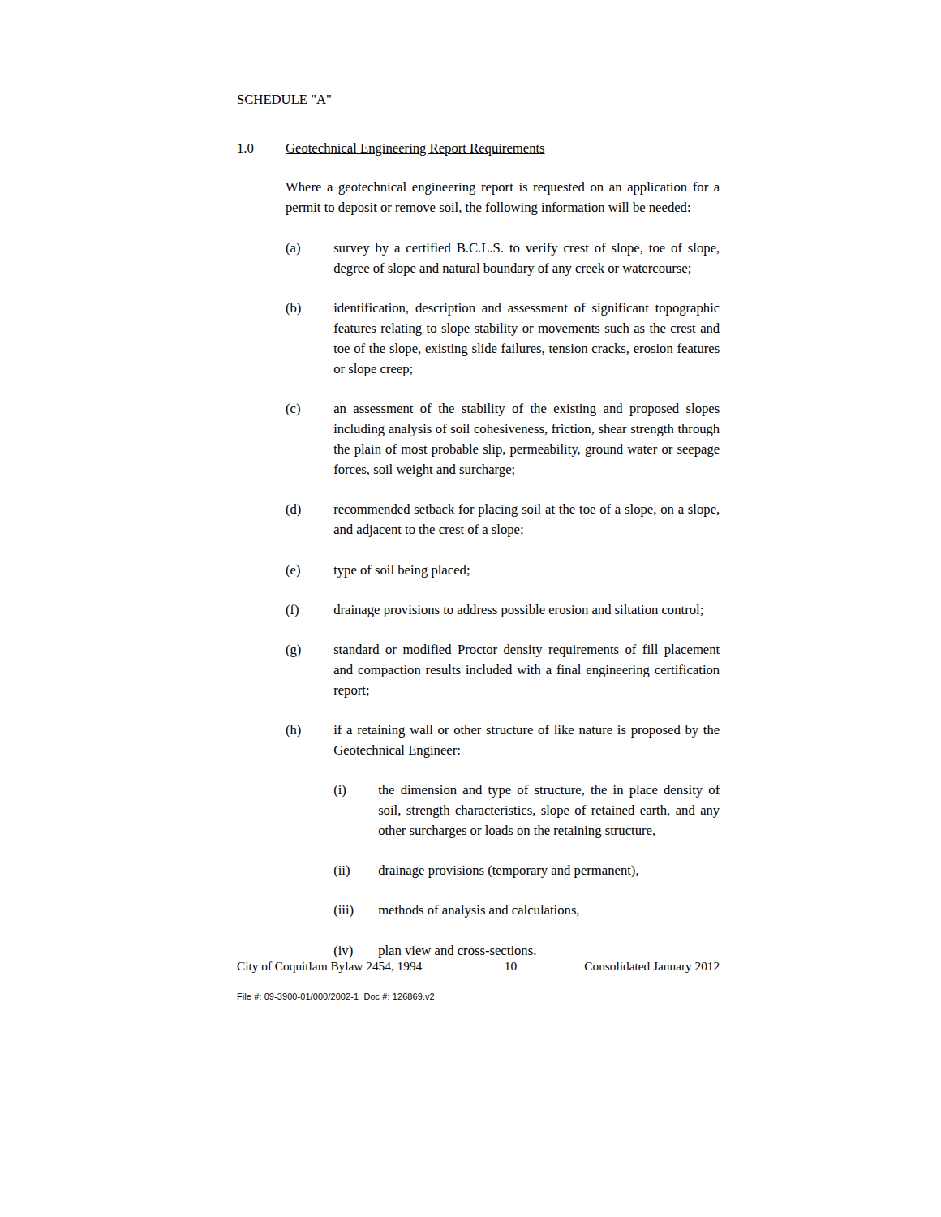SCHEDULE "A"
1.0 Geotechnical Engineering Report Requirements
Where a geotechnical engineering report is requested on an application for a permit to deposit or remove soil, the following information will be needed:
(a) survey by a certified B.C.L.S. to verify crest of slope, toe of slope, degree of slope and natural boundary of any creek or watercourse;
(b) identification, description and assessment of significant topographic features relating to slope stability or movements such as the crest and toe of the slope, existing slide failures, tension cracks, erosion features or slope creep;
(c) an assessment of the stability of the existing and proposed slopes including analysis of soil cohesiveness, friction, shear strength through the plain of most probable slip, permeability, ground water or seepage forces, soil weight and surcharge;
(d) recommended setback for placing soil at the toe of a slope, on a slope, and adjacent to the crest of a slope;
(e) type of soil being placed;
(f) drainage provisions to address possible erosion and siltation control;
(g) standard or modified Proctor density requirements of fill placement and compaction results included with a final engineering certification report;
(h) if a retaining wall or other structure of like nature is proposed by the Geotechnical Engineer:
(i) the dimension and type of structure, the in place density of soil, strength characteristics, slope of retained earth, and any other surcharges or loads on the retaining structure,
(ii) drainage provisions (temporary and permanent),
(iii) methods of analysis and calculations,
(iv) plan view and cross-sections.
City of Coquitlam Bylaw 2454, 1994
10
Consolidated January 2012
File #: 09-3900-01/000/2002-1 Doc #: 126869.v2